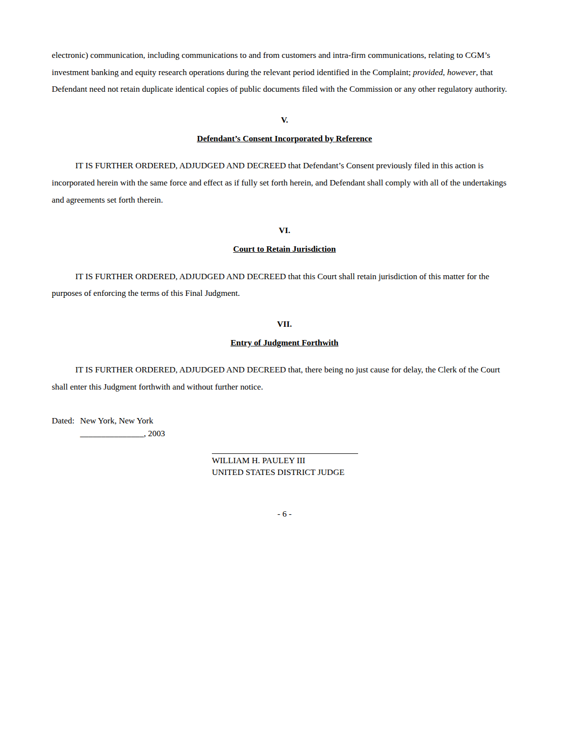electronic) communication, including communications to and from customers and intra-firm communications, relating to CGM’s investment banking and equity research operations during the relevant period identified in the Complaint; provided, however, that Defendant need not retain duplicate identical copies of public documents filed with the Commission or any other regulatory authority.
V.
Defendant’s Consent Incorporated by Reference
IT IS FURTHER ORDERED, ADJUDGED AND DECREED that Defendant’s Consent previously filed in this action is incorporated herein with the same force and effect as if fully set forth herein, and Defendant shall comply with all of the undertakings and agreements set forth therein.
VI.
Court to Retain Jurisdiction
IT IS FURTHER ORDERED, ADJUDGED AND DECREED that this Court shall retain jurisdiction of this matter for the purposes of enforcing the terms of this Final Judgment.
VII.
Entry of Judgment Forthwith
IT IS FURTHER ORDERED, ADJUDGED AND DECREED that, there being no just cause for delay, the Clerk of the Court shall enter this Judgment forthwith and without further notice.
Dated: New York, New York _______________, 2003
WILLIAM H. PAULEY III
UNITED STATES DISTRICT JUDGE
- 6 -